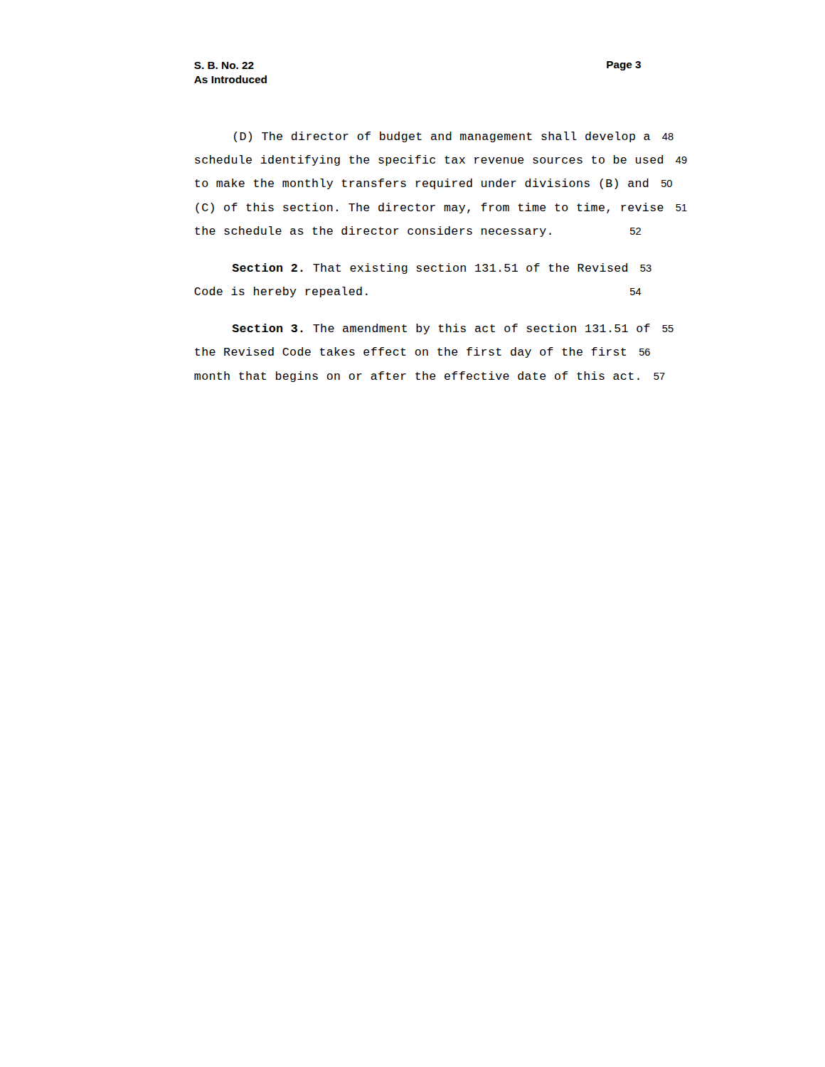S. B. No. 22
As Introduced
Page 3
(D) The director of budget and management shall develop a
48
schedule identifying the specific tax revenue sources to be used
49
to make the monthly transfers required under divisions (B) and
50
(C) of this section. The director may, from time to time, revise
51
the schedule as the director considers necessary.
52
Section 2. That existing section 131.51 of the Revised
53
Code is hereby repealed.
54
Section 3. The amendment by this act of section 131.51 of
55
the Revised Code takes effect on the first day of the first
56
month that begins on or after the effective date of this act.
57